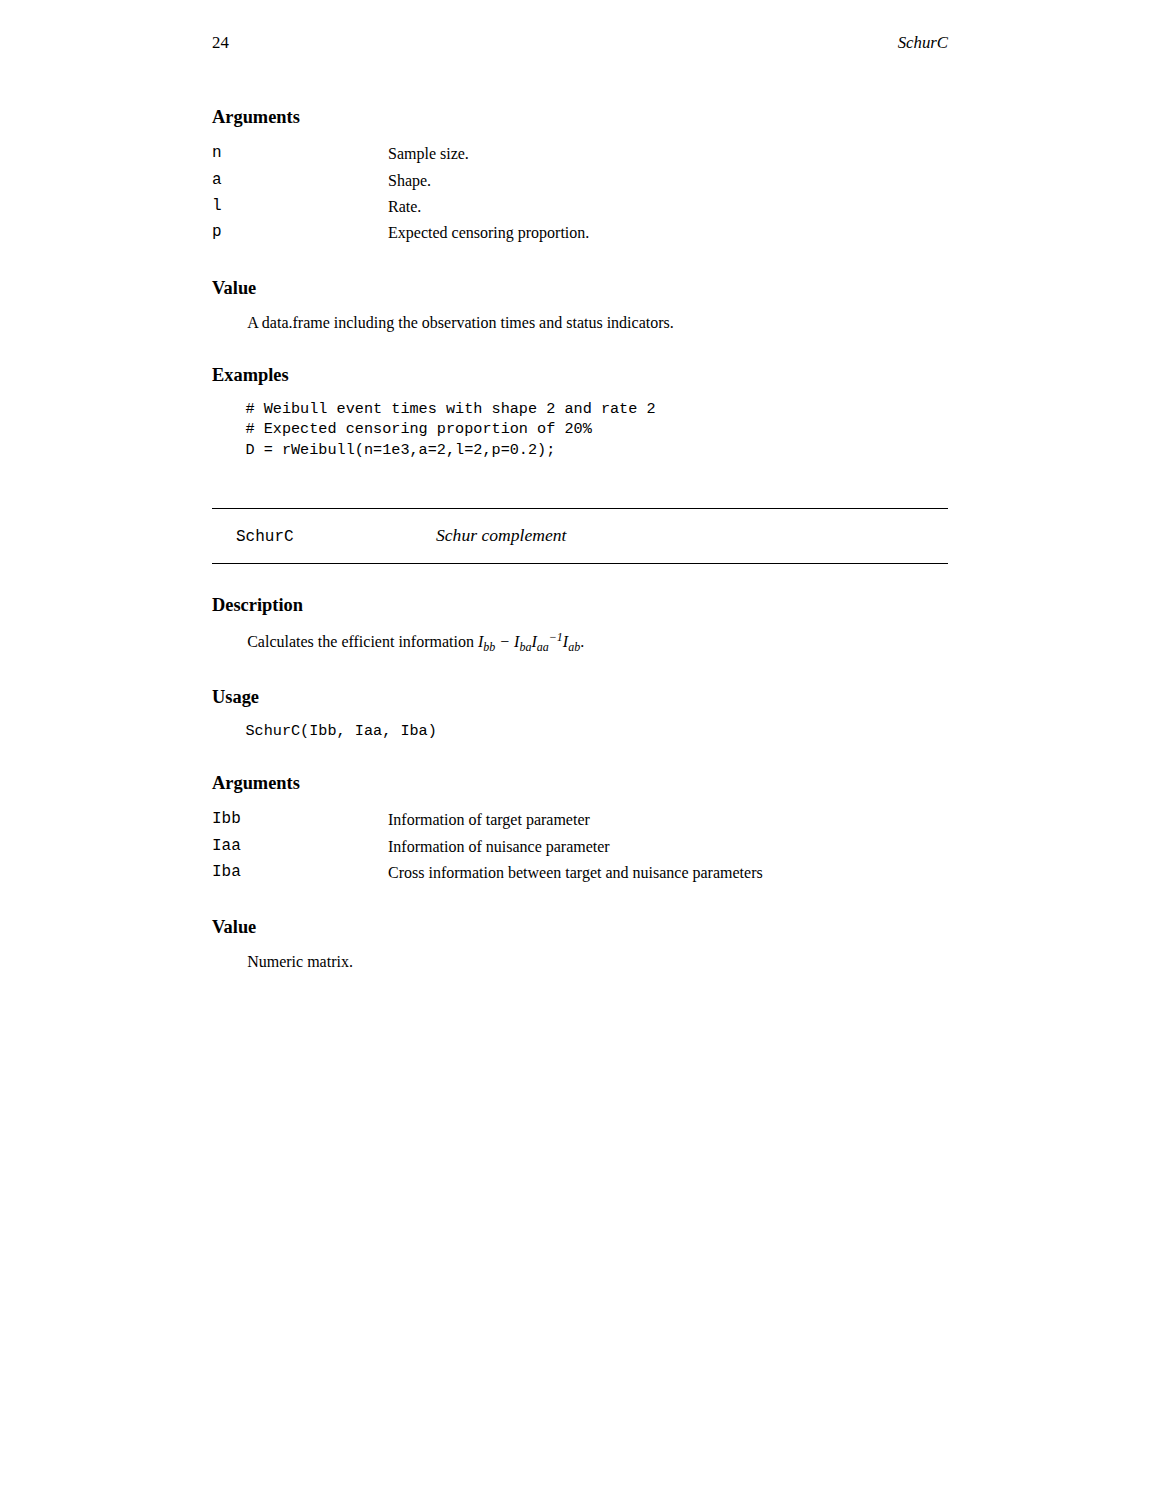24 SchurC
Arguments
n
Sample size.
a
Shape.
l
Rate.
p
Expected censoring proportion.
Value
A data.frame including the observation times and status indicators.
Examples
# Weibull event times with shape 2 and rate 2
# Expected censoring proportion of 20%
D = rWeibull(n=1e3,a=2,l=2,p=0.2);
SchurC Schur complement
Description
Calculates the efficient information Ibb − IbaIaa−1Iab.
Usage
SchurC(Ibb, Iaa, Iba)
Arguments
Ibb
Information of target parameter
Iaa
Information of nuisance parameter
Iba
Cross information between target and nuisance parameters
Value
Numeric matrix.